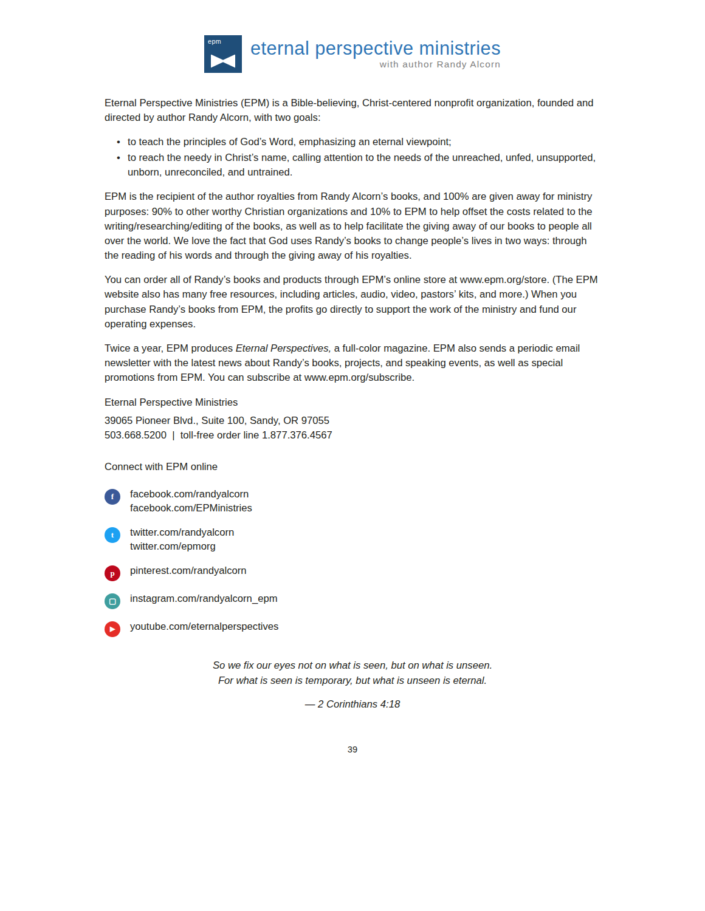epm
eternal perspective ministries
with author Randy Alcorn
Eternal Perspective Ministries (EPM) is a Bible-believing, Christ-centered nonprofit organization, founded and directed by author Randy Alcorn, with two goals:
to teach the principles of God’s Word, emphasizing an eternal viewpoint;
to reach the needy in Christ’s name, calling attention to the needs of the unreached, unfed, unsupported, unborn, unreconciled, and untrained.
EPM is the recipient of the author royalties from Randy Alcorn’s books, and 100% are given away for ministry purposes: 90% to other worthy Christian organizations and 10% to EPM to help offset the costs related to the writing/researching/editing of the books, as well as to help facilitate the giving away of our books to people all over the world. We love the fact that God uses Randy’s books to change people’s lives in two ways: through the reading of his words and through the giving away of his royalties.
You can order all of Randy’s books and products through EPM’s online store at www.epm.org/store. (The EPM website also has many free resources, including articles, audio, video, pastors’ kits, and more.) When you purchase Randy’s books from EPM, the profits go directly to support the work of the ministry and fund our operating expenses.
Twice a year, EPM produces Eternal Perspectives, a full-color magazine. EPM also sends a periodic email newsletter with the latest news about Randy’s books, projects, and speaking events, as well as special promotions from EPM. You can subscribe at www.epm.org/subscribe.
Eternal Perspective Ministries
39065 Pioneer Blvd., Suite 100, Sandy, OR 97055
503.668.5200 | toll-free order line 1.877.376.4567
Connect with EPM online
f facebook.com/randyalcorn
facebook.com/EPMinistries
t twitter.com/randyalcorn
twitter.com/epmorg
p pinterest.com/randyalcorn
▢ instagram.com/randyalcorn_epm
▶ youtube.com/eternalperspectives
So we fix our eyes not on what is seen, but on what is unseen.
For what is seen is temporary, but what is unseen is eternal. — 2 Corinthians 4:18
39